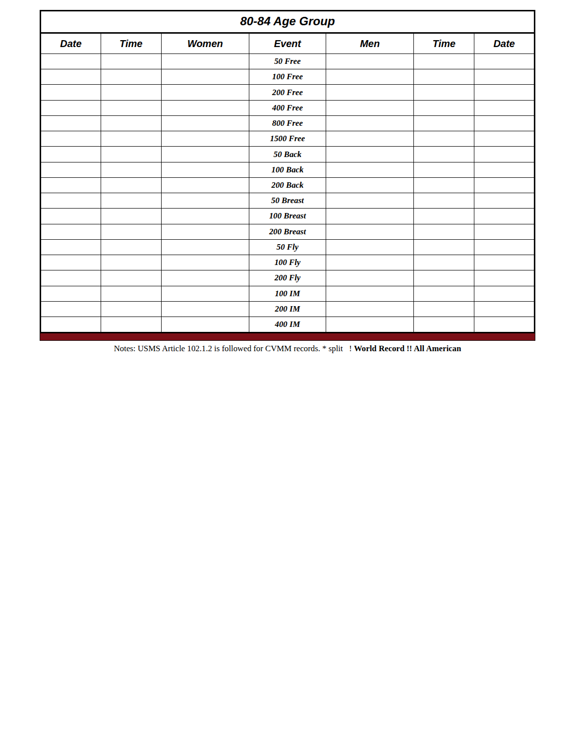80-84 Age Group
| Date | Time | Women | Event | Men | Time | Date |
| --- | --- | --- | --- | --- | --- | --- |
| | | | 50 Free | | | |
| | | | 100 Free | | | |
| | | | 200 Free | | | |
| | | | 400 Free | | | |
| | | | 800 Free | | | |
| | | | 1500 Free | | | |
| | | | 50 Back | | | |
| | | | 100 Back | | | |
| | | | 200 Back | | | |
| | | | 50 Breast | | | |
| | | | 100 Breast | | | |
| | | | 200 Breast | | | |
| | | | 50 Fly | | | |
| | | | 100 Fly | | | |
| | | | 200 Fly | | | |
| | | | 100 IM | | | |
| | | | 200 IM | | | |
| | | | 400 IM | | | |
Notes: USMS Article 102.1.2 is followed for CVMM records. * split ! World Record !! All American